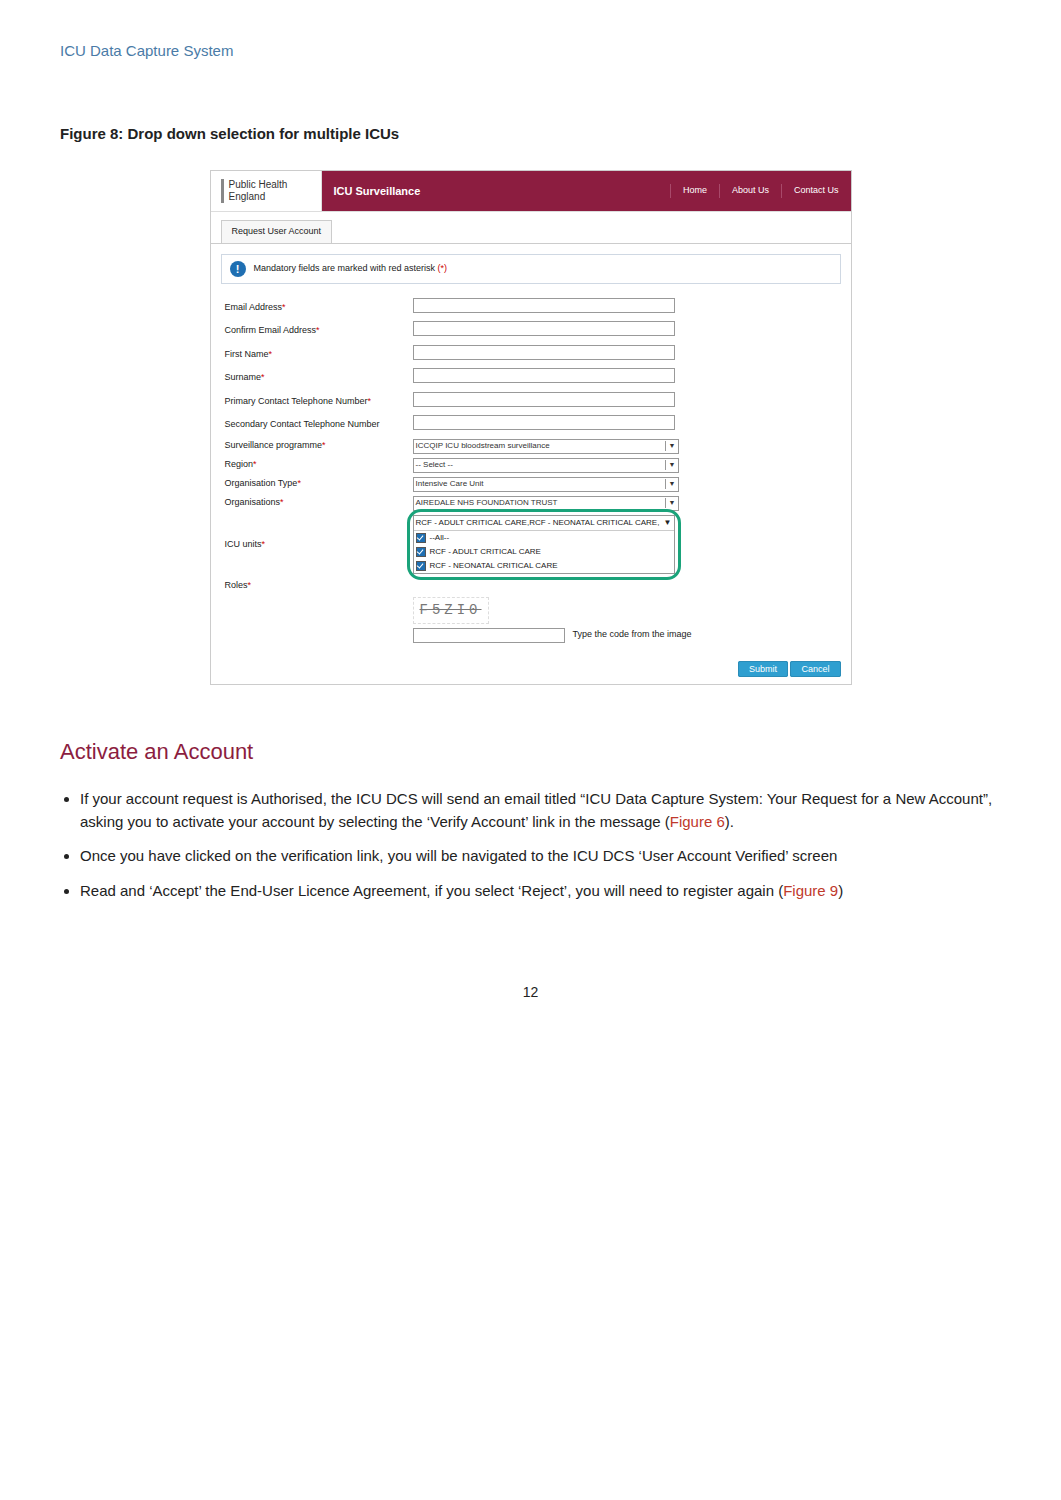ICU Data Capture System
Figure 8: Drop down selection for multiple ICUs
Public Health
England
ICU Surveillance
Home About Us Contact Us
Request User Account
!
Mandatory fields are marked with red asterisk (*)
| Email Address * | |
| Confirm Email Address * | |
| First Name * | |
| Surname * | |
| Primary Contact Telephone Number * | |
| Secondary Contact Telephone Number | |
| Surveillance programme * | ICCQIP ICU bloodstream surveillance ▼ |
| Region * | -- Select -- ▼ |
| Organisation Type * | Intensive Care Unit ▼ |
| Organisations * | AIREDALE NHS FOUNDATION TRUST ▼ |
| ICU units * | RCF - ADULT CRITICAL CARE,RCF - NEONATAL CRITICAL CARE, ▼ --All-- RCF - ADULT CRITICAL CARE RCF - NEONATAL CRITICAL CARE |
| Roles * | |
| | F5ZI0 |
| | Type the code from the image |
Submit Cancel
Activate an Account
If your account request is Authorised, the ICU DCS will send an email titled “ICU Data Capture System: Your Request for a New Account”, asking you to activate your account by selecting the ‘Verify Account’ link in the message (Figure 6).
Once you have clicked on the verification link, you will be navigated to the ICU DCS ‘User Account Verified’ screen
Read and ‘Accept’ the End-User Licence Agreement, if you select ‘Reject’, you will need to register again (Figure 9)
12